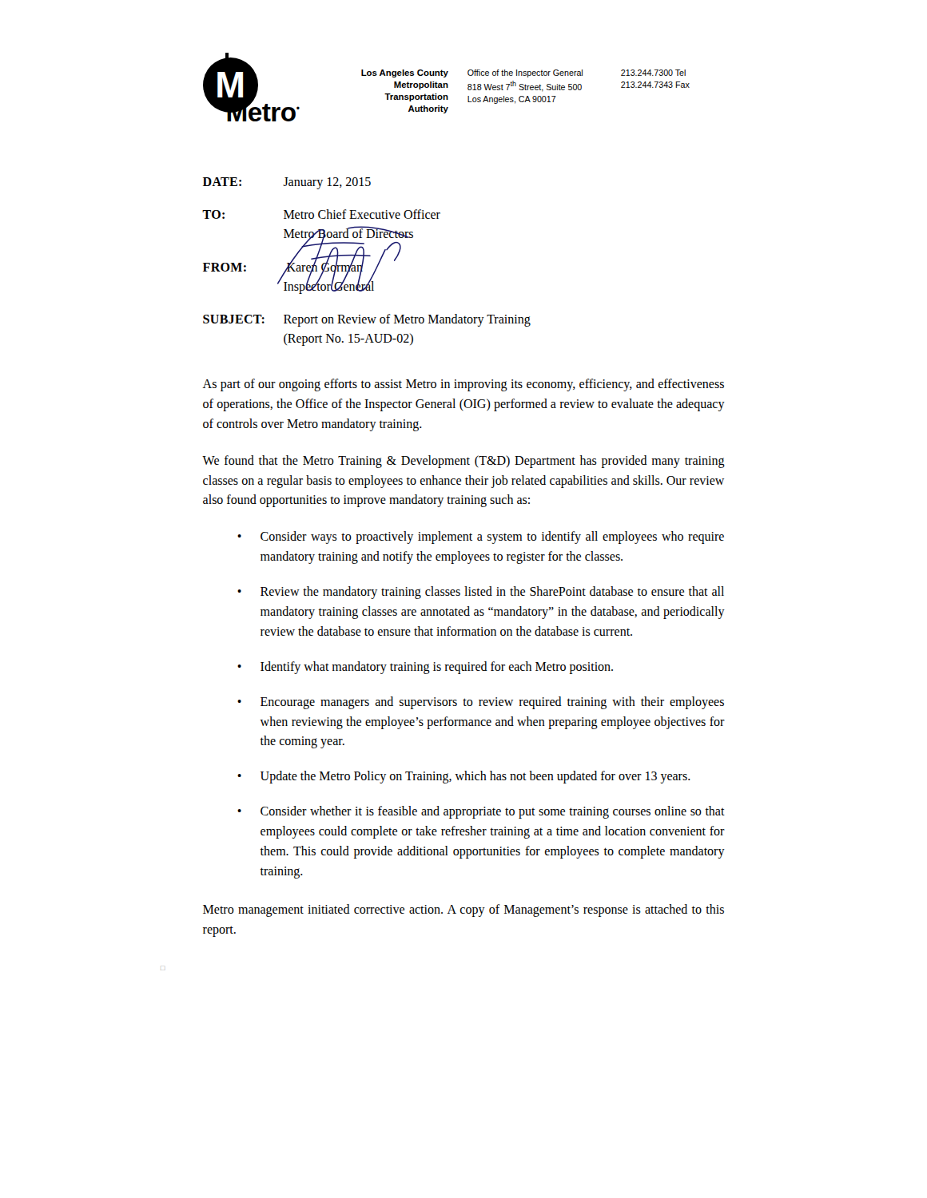M
Metro•
Los Angeles County
Metropolitan Transportation Authority
Office of the Inspector General
818 West 7th Street, Suite 500
Los Angeles, CA 90017
213.244.7300 Tel
213.244.7343 Fax
DATE:
January 12, 2015
TO:
Metro Chief Executive Officer Metro Board of Directors
FROM:
Karen Gorman Inspector General
SUBJECT:
Report on Review of Metro Mandatory Training (Report No. 15-AUD-02)
As part of our ongoing efforts to assist Metro in improving its economy, efficiency, and effectiveness of operations, the Office of the Inspector General (OIG) performed a review to evaluate the adequacy of controls over Metro mandatory training.
We found that the Metro Training & Development (T&D) Department has provided many training classes on a regular basis to employees to enhance their job related capabilities and skills. Our review also found opportunities to improve mandatory training such as:
Consider ways to proactively implement a system to identify all employees who require mandatory training and notify the employees to register for the classes.
Review the mandatory training classes listed in the SharePoint database to ensure that all mandatory training classes are annotated as “mandatory” in the database, and periodically review the database to ensure that information on the database is current.
Identify what mandatory training is required for each Metro position.
Encourage managers and supervisors to review required training with their employees when reviewing the employee’s performance and when preparing employee objectives for the coming year.
Update the Metro Policy on Training, which has not been updated for over 13 years.
Consider whether it is feasible and appropriate to put some training courses online so that employees could complete or take refresher training at a time and location convenient for them. This could provide additional opportunities for employees to complete mandatory training.
Metro management initiated corrective action. A copy of Management’s response is attached to this report.
□